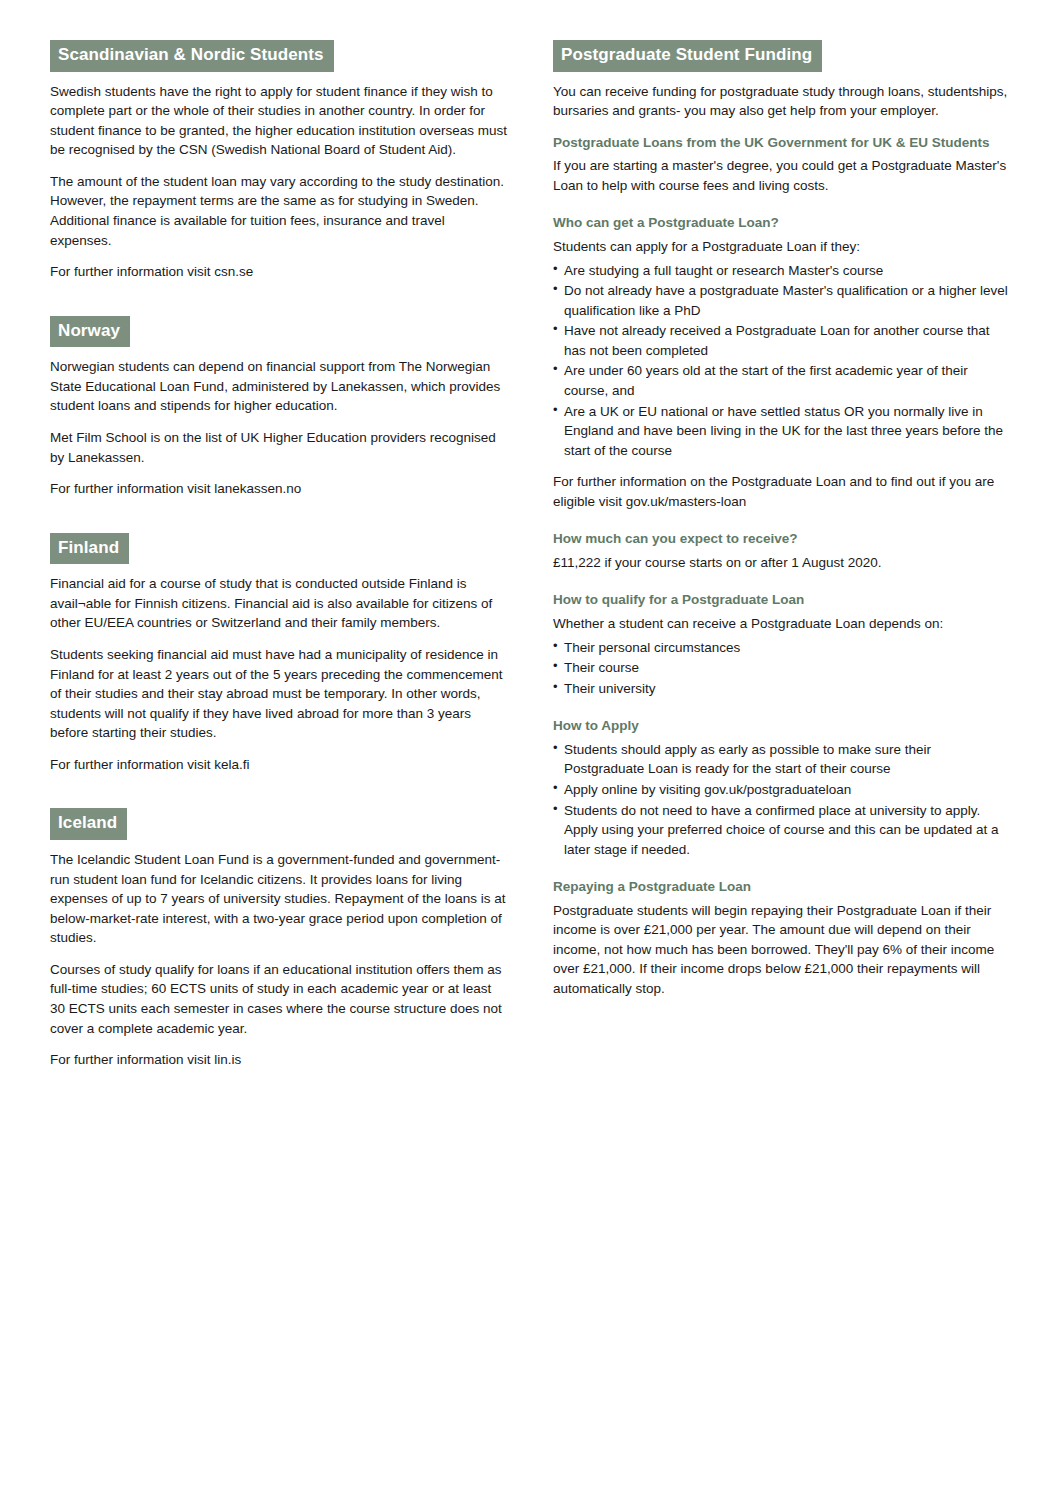Scandinavian & Nordic Students
Swedish students have the right to apply for student finance if they wish to complete part or the whole of their studies in another country. In order for student finance to be granted, the higher education institution overseas must be recognised by the CSN (Swedish National Board of Student Aid).
The amount of the student loan may vary according to the study destination. However, the repayment terms are the same as for studying in Sweden. Additional finance is available for tuition fees, insurance and travel expenses.
For further information visit csn.se
Norway
Norwegian students can depend on financial support from The Norwegian State Educational Loan Fund, administered by Lanekassen, which provides student loans and stipends for higher education.
Met Film School is on the list of UK Higher Education providers recognised by Lanekassen.
For further information visit lanekassen.no
Finland
Financial aid for a course of study that is conducted outside Finland is avail¬able for Finnish citizens. Financial aid is also available for citizens of other EU/EEA countries or Switzerland and their family members.
Students seeking financial aid must have had a municipality of residence in Finland for at least 2 years out of the 5 years preceding the commencement of their studies and their stay abroad must be temporary. In other words, students will not qualify if they have lived abroad for more than 3 years before starting their studies.
For further information visit kela.fi
Iceland
The Icelandic Student Loan Fund is a government-funded and government-run student loan fund for Icelandic citizens. It provides loans for living expenses of up to 7 years of university studies. Repayment of the loans is at below-market-rate interest, with a two-year grace period upon completion of studies.
Courses of study qualify for loans if an educational institution offers them as full-time studies; 60 ECTS units of study in each academic year or at least 30 ECTS units each semester in cases where the course structure does not cover a complete academic year.
For further information visit lin.is
Postgraduate Student Funding
You can receive funding for postgraduate study through loans, studentships, bursaries and grants- you may also get help from your employer.
Postgraduate Loans from the UK Government for UK & EU Students
If you are starting a master's degree, you could get a Postgraduate Master's Loan to help with course fees and living costs.
Who can get a Postgraduate Loan?
Students can apply for a Postgraduate Loan if they:
Are studying a full taught or research Master's course
Do not already have a postgraduate Master's qualification or a higher level qualification like a PhD
Have not already received a Postgraduate Loan for another course that has not been completed
Are under 60 years old at the start of the first academic year of their course, and
Are a UK or EU national or have settled status OR you normally live in England and have been living in the UK for the last three years before the start of the course
For further information on the Postgraduate Loan and to find out if you are eligible visit gov.uk/masters-loan
How much can you expect to receive?
£11,222 if your course starts on or after 1 August 2020.
How to qualify for a Postgraduate Loan
Whether a student can receive a Postgraduate Loan depends on:
Their personal circumstances
Their course
Their university
How to Apply
Students should apply as early as possible to make sure their Postgraduate Loan is ready for the start of their course
Apply online by visiting gov.uk/postgraduateloan
Students do not need to have a confirmed place at university to apply. Apply using your preferred choice of course and this can be updated at a later stage if needed.
Repaying a Postgraduate Loan
Postgraduate students will begin repaying their Postgraduate Loan if their income is over £21,000 per year. The amount due will depend on their income, not how much has been borrowed. They'll pay 6% of their income over £21,000. If their income drops below £21,000 their repayments will automatically stop.